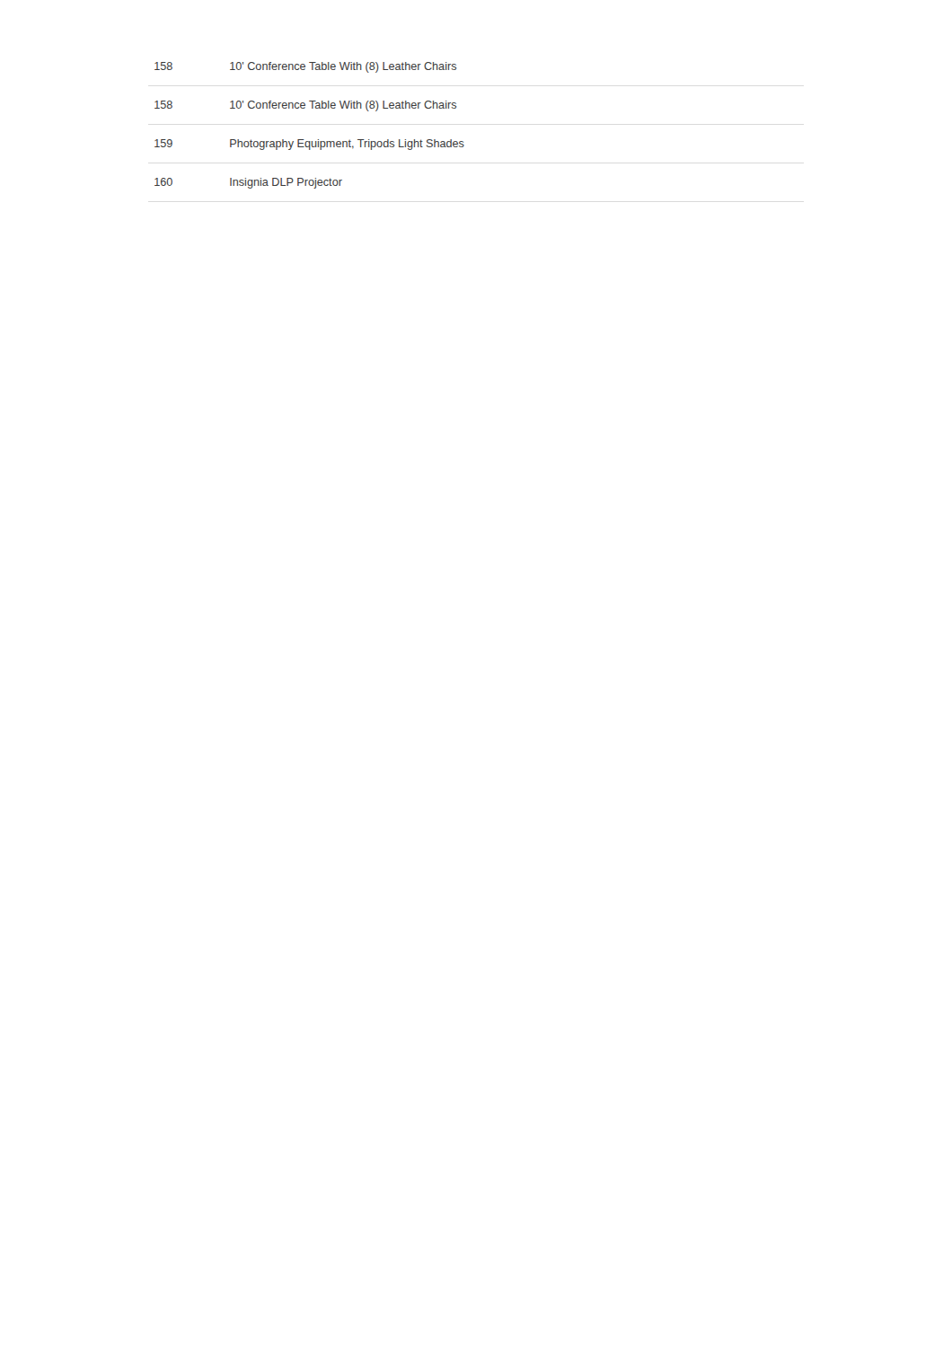| 158 | 10' Conference Table With (8) Leather Chairs |
| 158 | 10' Conference Table With (8) Leather Chairs |
| 159 | Photography Equipment, Tripods Light Shades |
| 160 | Insignia DLP Projector |